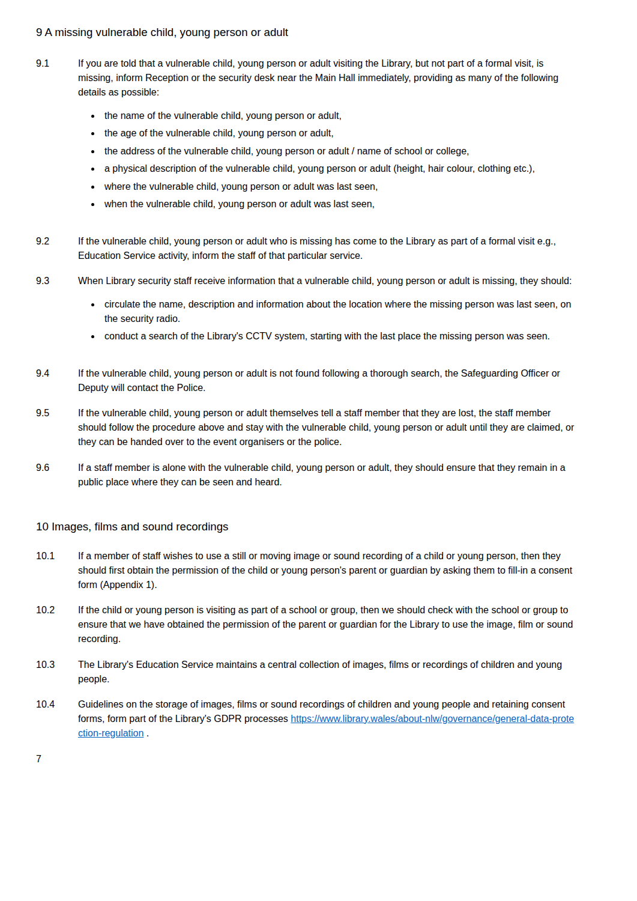9 A missing vulnerable child, young person or adult
9.1
If you are told that a vulnerable child, young person or adult visiting the Library, but not part of a formal visit, is missing, inform Reception or the security desk near the Main Hall immediately, providing as many of the following details as possible:
the name of the vulnerable child, young person or adult,
the age of the vulnerable child, young person or adult,
the address of the vulnerable child, young person or adult / name of school or college,
a physical description of the vulnerable child, young person or adult (height, hair colour, clothing etc.),
where the vulnerable child, young person or adult was last seen,
when the vulnerable child, young person or adult was last seen,
9.2
If the vulnerable child, young person or adult who is missing has come to the Library as part of a formal visit e.g., Education Service activity, inform the staff of that particular service.
9.3
When Library security staff receive information that a vulnerable child, young person or adult is missing, they should:
circulate the name, description and information about the location where the missing person was last seen, on the security radio.
conduct a search of the Library's CCTV system, starting with the last place the missing person was seen.
9.4
If the vulnerable child, young person or adult is not found following a thorough search, the Safeguarding Officer or Deputy will contact the Police.
9.5
If the vulnerable child, young person or adult themselves tell a staff member that they are lost, the staff member should follow the procedure above and stay with the vulnerable child, young person or adult until they are claimed, or they can be handed over to the event organisers or the police.
9.6
If a staff member is alone with the vulnerable child, young person or adult, they should ensure that they remain in a public place where they can be seen and heard.
10 Images, films and sound recordings
10.1
If a member of staff wishes to use a still or moving image or sound recording of a child or young person, then they should first obtain the permission of the child or young person's parent or guardian by asking them to fill-in a consent form (Appendix 1).
10.2
If the child or young person is visiting as part of a school or group, then we should check with the school or group to ensure that we have obtained the permission of the parent or guardian for the Library to use the image, film or sound recording.
10.3
The Library's Education Service maintains a central collection of images, films or recordings of children and young people.
10.4
Guidelines on the storage of images, films or sound recordings of children and young people and retaining consent forms, form part of the Library's GDPR processes https://www.library.wales/about-nlw/governance/general-data-protection-regulation .
7